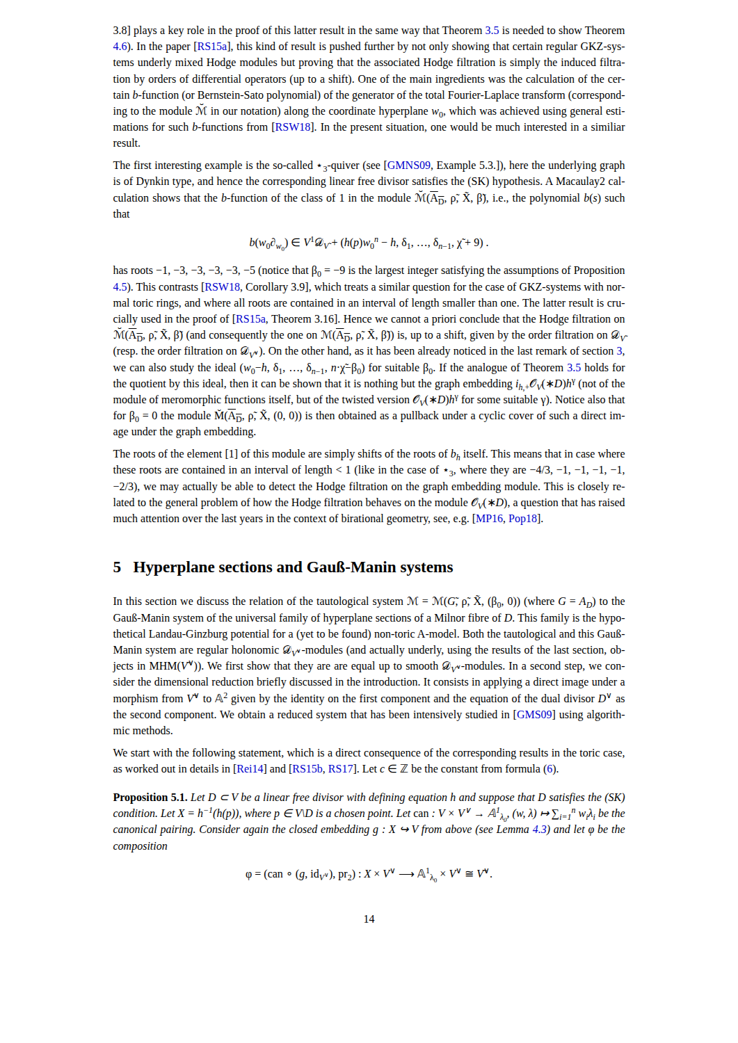3.8] plays a key role in the proof of this latter result in the same way that Theorem 3.5 is needed to show Theorem 4.6). In the paper [RS15a], this kind of result is pushed further by not only showing that certain regular GKZ-systems underly mixed Hodge modules but proving that the associated Hodge filtration is simply the induced filtration by orders of differential operators (up to a shift). One of the main ingredients was the calculation of the certain b-function (or Bernstein-Sato polynomial) of the generator of the total Fourier-Laplace transform (corresponding to the module ℳ̆ in our notation) along the coordinate hyperplane w0, which was achieved using general estimations for such b-functions from [RSW18]. In the present situation, one would be much interested in a similiar result.
The first interesting example is the so-called ⋆3-quiver (see [GMNS09, Example 5.3.]), here the underlying graph is of Dynkin type, and hence the corresponding linear free divisor satisfies the (SK) hypothesis. A Macaulay2 calculation shows that the b-function of the class of 1 in the module ℳ̆(AD, ρ̃, X̃, β̃), i.e., the polynomial b(s) such that
b(w0∂w0) ∈ V1𝒟Ṽ + (h(p)w0n − h, δ1, …, δn−1, χ̃ + 9) .
has roots −1, −3, −3, −3, −3, −5 (notice that β0 = −9 is the largest integer satisfying the assumptions of Proposition 4.5). This contrasts [RSW18, Corollary 3.9], which treats a similar question for the case of GKZ-systems with normal toric rings, and where all roots are contained in an interval of length smaller than one. The latter result is crucially used in the proof of [RS15a, Theorem 3.16]. Hence we cannot a priori conclude that the Hodge filtration on ℳ̆(AD, ρ̃, X̃, β̃) (and consequently the one on ℳ(AD, ρ̃, X̃, β̃)) is, up to a shift, given by the order filtration on 𝒟Ṽ (resp. the order filtration on 𝒟Ṽ∨). On the other hand, as it has been already noticed in the last remark of section 3, we can also study the ideal (w0−h, δ1, …, δn−1, n·χ̃−β0) for suitable β0. If the analogue of Theorem 3.5 holds for the quotient by this ideal, then it can be shown that it is nothing but the graph embedding ih,+𝒪V(∗D)hγ (not of the module of meromorphic functions itself, but of the twisted version 𝒪V(∗D)hγ for some suitable γ). Notice also that for β0 = 0 the module M̆(AD, ρ̃, X̃, (0, 0)) is then obtained as a pullback under a cyclic cover of such a direct image under the graph embedding.
The roots of the element [1] of this module are simply shifts of the roots of bh itself. This means that in case where these roots are contained in an interval of length < 1 (like in the case of ⋆3, where they are −4/3, −1, −1, −1, −1, −2/3), we may actually be able to detect the Hodge filtration on the graph embedding module. This is closely related to the general problem of how the Hodge filtration behaves on the module 𝒪V(∗D), a question that has raised much attention over the last years in the context of birational geometry, see, e.g. [MP16, Pop18].
5 Hyperplane sections and Gauß-Manin systems
In this section we discuss the relation of the tautological system ℳ = ℳ(G̃, ρ̃, X̃, (β0, 0)) (where G = AD) to the Gauß-Manin system of the universal family of hyperplane sections of a Milnor fibre of D. This family is the hypothetical Landau-Ginzburg potential for a (yet to be found) non-toric A-model. Both the tautological and this Gauß-Manin system are regular holonomic 𝒟Ṽ∨-modules (and actually underly, using the results of the last section, objects in MHM(Ṽ∨)). We first show that they are are equal up to smooth 𝒟Ṽ∨-modules. In a second step, we consider the dimensional reduction briefly discussed in the introduction. It consists in applying a direct image under a morphism from Ṽ∨ to 𝔸2 given by the identity on the first component and the equation of the dual divisor D∨ as the second component. We obtain a reduced system that has been intensively studied in [GMS09] using algorithmic methods.
We start with the following statement, which is a direct consequence of the corresponding results in the toric case, as worked out in details in [Rei14] and [RS15b, RS17]. Let c ∈ ℤ be the constant from formula (6).
Proposition 5.1. Let D ⊂ V be a linear free divisor with defining equation h and suppose that D satisfies the (SK) condition. Let X = h−1(h(p)), where p ∈ V\D is a chosen point. Let can : V × V∨ → 𝔸1λ0, (w, λ) ↦ ∑i=1n wiλi be the canonical pairing. Consider again the closed embedding g : X ↪ V from above (see Lemma 4.3) and let φ be the composition
φ = (can ∘ (g, idV∨), pr2) : X × V∨ ⟶ 𝔸1λ0 × V∨ ≅ Ṽ∨.
14